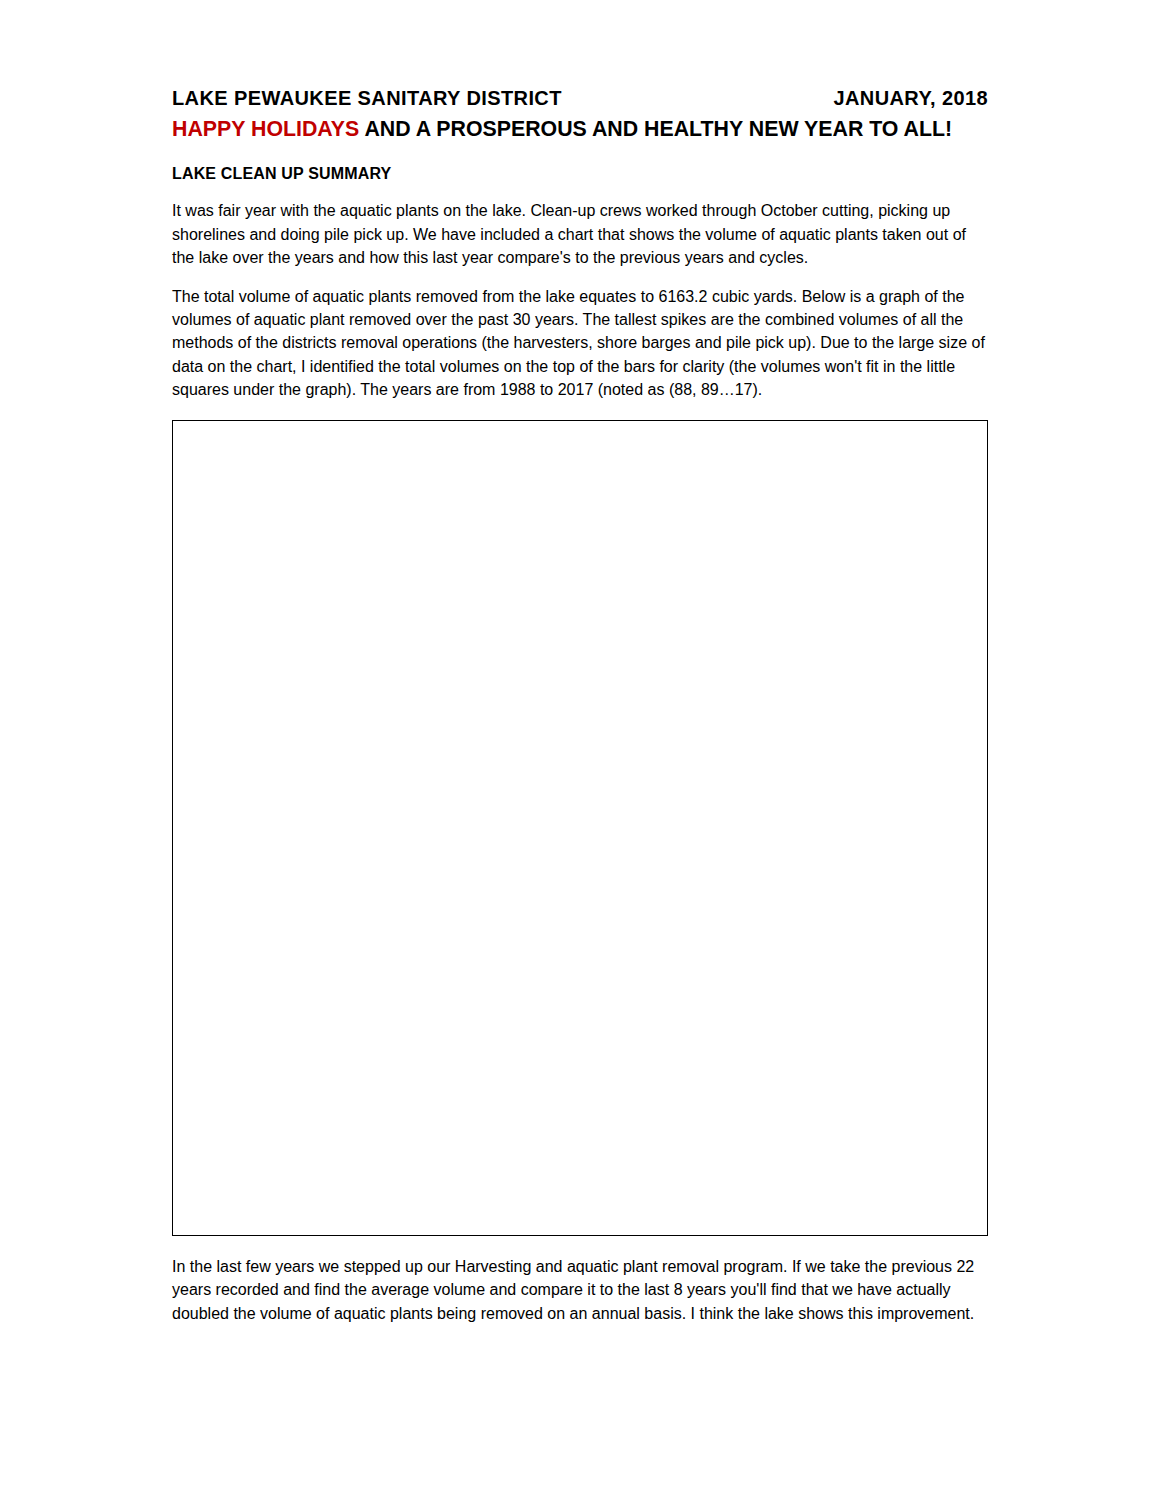LAKE PEWAUKEE SANITARY DISTRICT JANUARY, 2018
HAPPY HOLIDAYS AND A PROSPEROUS AND HEALTHY NEW YEAR TO ALL!
LAKE CLEAN UP SUMMARY
It was fair year with the aquatic plants on the lake. Clean-up crews worked through October cutting, picking up shorelines and doing pile pick up. We have included a chart that shows the volume of aquatic plants taken out of the lake over the years and how this last year compare's to the previous years and cycles.
The total volume of aquatic plants removed from the lake equates to 6163.2 cubic yards. Below is a graph of the volumes of aquatic plant removed over the past 30 years. The tallest spikes are the combined volumes of all the methods of the districts removal operations (the harvesters, shore barges and pile pick up). Due to the large size of data on the chart, I identified the total volumes on the top of the bars for clarity (the volumes won't fit in the little squares under the graph). The years are from 1988 to 2017 (noted as (88, 89…17).
In the last few years we stepped up our Harvesting and aquatic plant removal program. If we take the previous 22 years recorded and find the average volume and compare it to the last 8 years you'll find that we have actually doubled the volume of aquatic plants being removed on an annual basis. I think the lake shows this improvement.